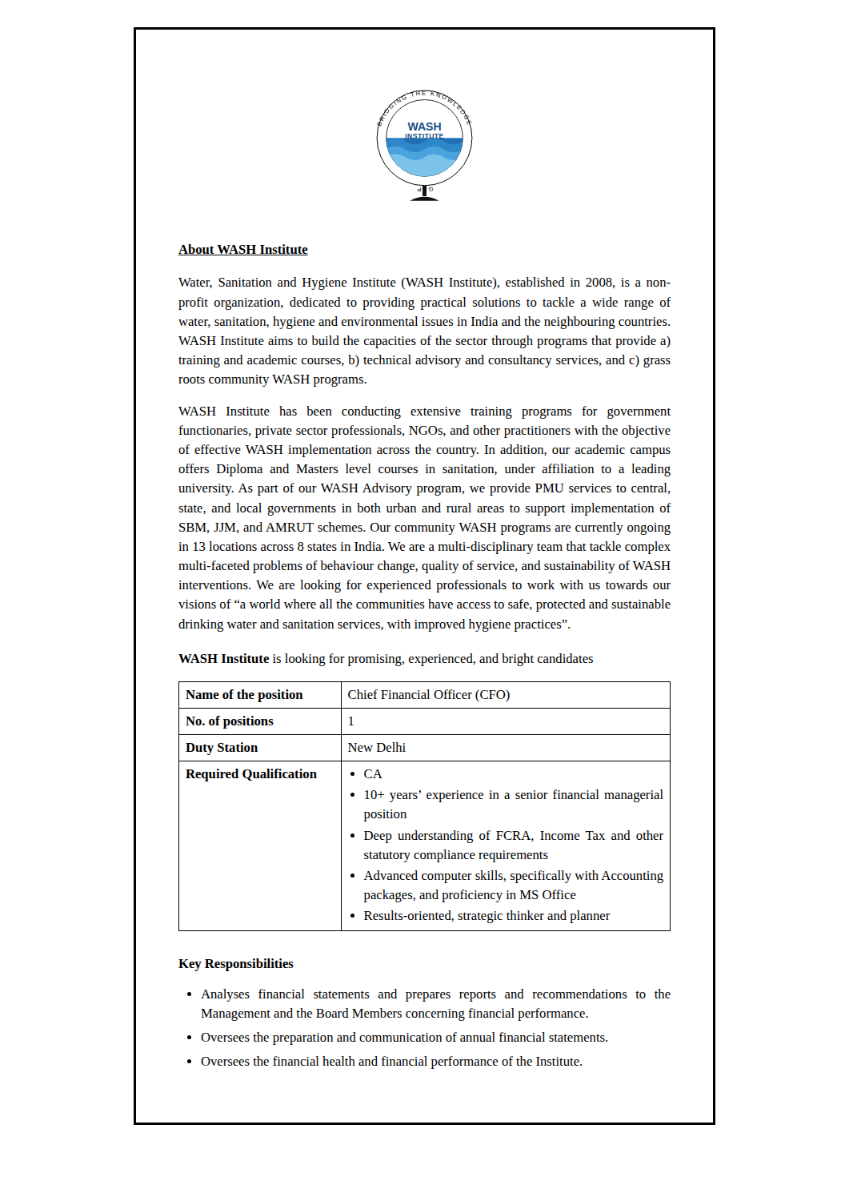BRIDGING THE KNOWLEDGE GAP WASH INSTITUTE
About WASH Institute
Water, Sanitation and Hygiene Institute (WASH Institute), established in 2008, is a non-profit organization, dedicated to providing practical solutions to tackle a wide range of water, sanitation, hygiene and environmental issues in India and the neighbouring countries. WASH Institute aims to build the capacities of the sector through programs that provide a) training and academic courses, b) technical advisory and consultancy services, and c) grass roots community WASH programs.
WASH Institute has been conducting extensive training programs for government functionaries, private sector professionals, NGOs, and other practitioners with the objective of effective WASH implementation across the country. In addition, our academic campus offers Diploma and Masters level courses in sanitation, under affiliation to a leading university. As part of our WASH Advisory program, we provide PMU services to central, state, and local governments in both urban and rural areas to support implementation of SBM, JJM, and AMRUT schemes. Our community WASH programs are currently ongoing in 13 locations across 8 states in India. We are a multi-disciplinary team that tackle complex multi-faceted problems of behaviour change, quality of service, and sustainability of WASH interventions. We are looking for experienced professionals to work with us towards our visions of “a world where all the communities have access to safe, protected and sustainable drinking water and sanitation services, with improved hygiene practices”.
WASH Institute is looking for promising, experienced, and bright candidates
| Name of the position | Chief Financial Officer (CFO) |
| No. of positions | 1 |
| Duty Station | New Delhi |
| Required Qualification | CA 10+ years’ experience in a senior financial managerial position Deep understanding of FCRA, Income Tax and other statutory compliance requirements Advanced computer skills, specifically with Accounting packages, and proficiency in MS Office Results-oriented, strategic thinker and planner |
Key Responsibilities
Analyses financial statements and prepares reports and recommendations to the Management and the Board Members concerning financial performance.
Oversees the preparation and communication of annual financial statements.
Oversees the financial health and financial performance of the Institute.